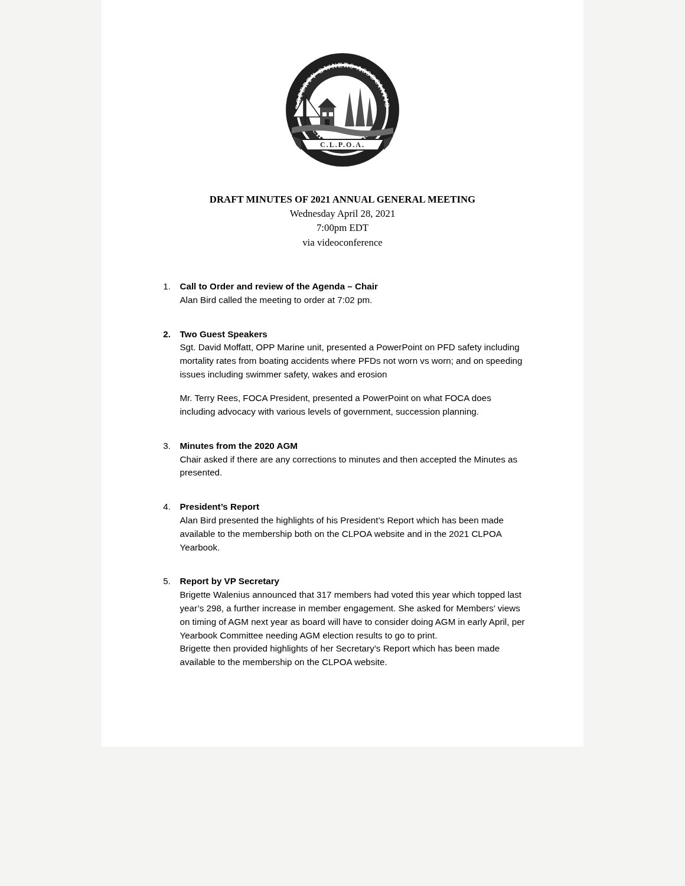PROPERTY OWNERS ASSOCIATION CHANDOS LAKE C.L.P.O.A.
DRAFT MINUTES OF 2021 ANNUAL GENERAL MEETING Wednesday April 28, 2021 7:00pm EDT via videoconference
Call to Order and review of the Agenda – Chair
Alan Bird called the meeting to order at 7:02 pm.
Two Guest Speakers
Sgt. David Moffatt, OPP Marine unit, presented a PowerPoint on PFD safety including mortality rates from boating accidents where PFDs not worn vs worn; and on speeding issues including swimmer safety, wakes and erosion
Mr. Terry Rees, FOCA President, presented a PowerPoint on what FOCA does including advocacy with various levels of government, succession planning.
Minutes from the 2020 AGM
Chair asked if there are any corrections to minutes and then accepted the Minutes as presented.
President’s Report
Alan Bird presented the highlights of his President’s Report which has been made available to the membership both on the CLPOA website and in the 2021 CLPOA Yearbook.
Report by VP Secretary
Brigette Walenius announced that 317 members had voted this year which topped last year’s 298, a further increase in member engagement. She asked for Members’ views on timing of AGM next year as board will have to consider doing AGM in early April, per Yearbook Committee needing AGM election results to go to print.
Brigette then provided highlights of her Secretary’s Report which has been made available to the membership on the CLPOA website.